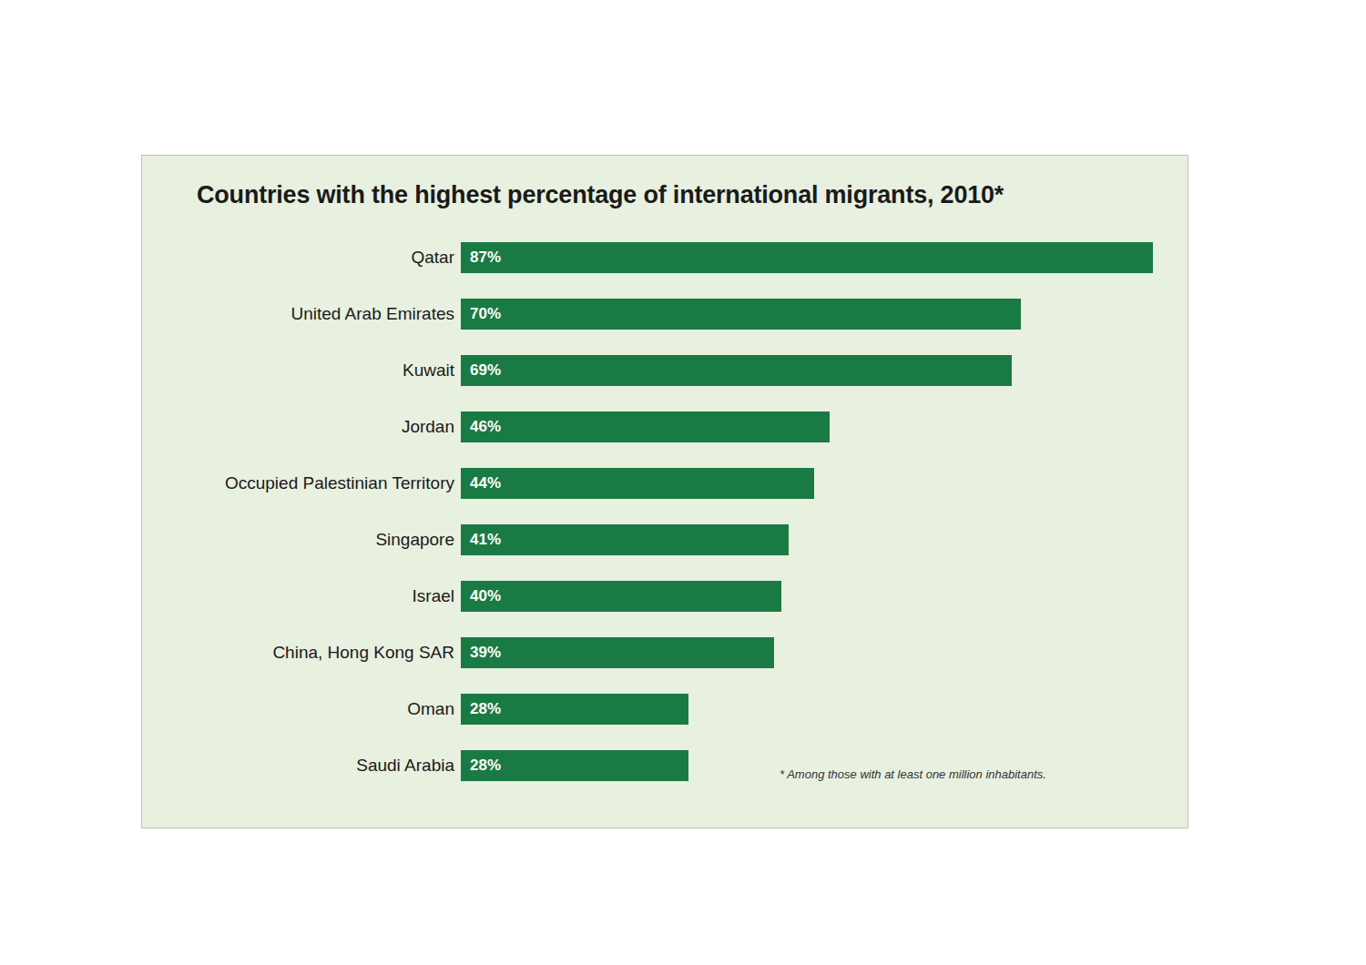Countries with the highest percentage of international migrants, 2010*
Qatar
87%
United Arab Emirates
70%
Kuwait
69%
Jordan
46%
Occupied Palestinian Territory
44%
Singapore
41%
Israel
40%
China, Hong Kong SAR
39%
Oman
28%
Saudi Arabia
28%
* Among those with at least one million inhabitants.